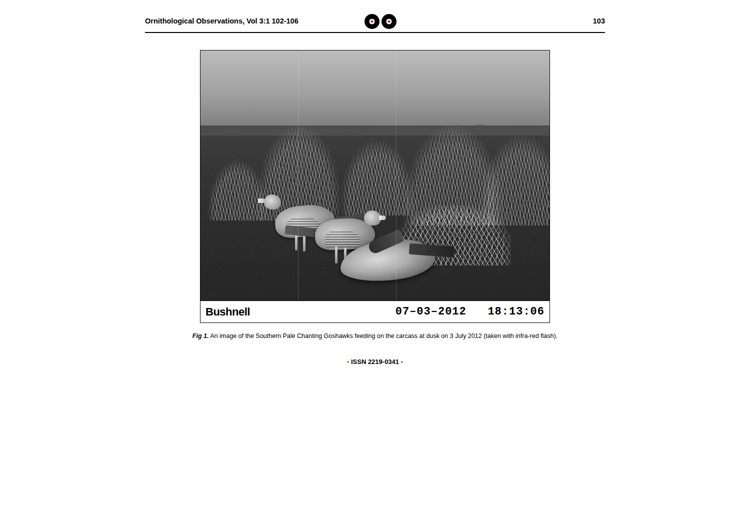Ornithological Observations, Vol 3:1 102-106
103
Bushnell
07–03–2012 18:13:06
Fig 1. An image of the Southern Pale Chanting Goshawks feeding on the carcass at dusk on 3 July 2012 (taken with infra-red flash).
- ISSN 2219-0341 -